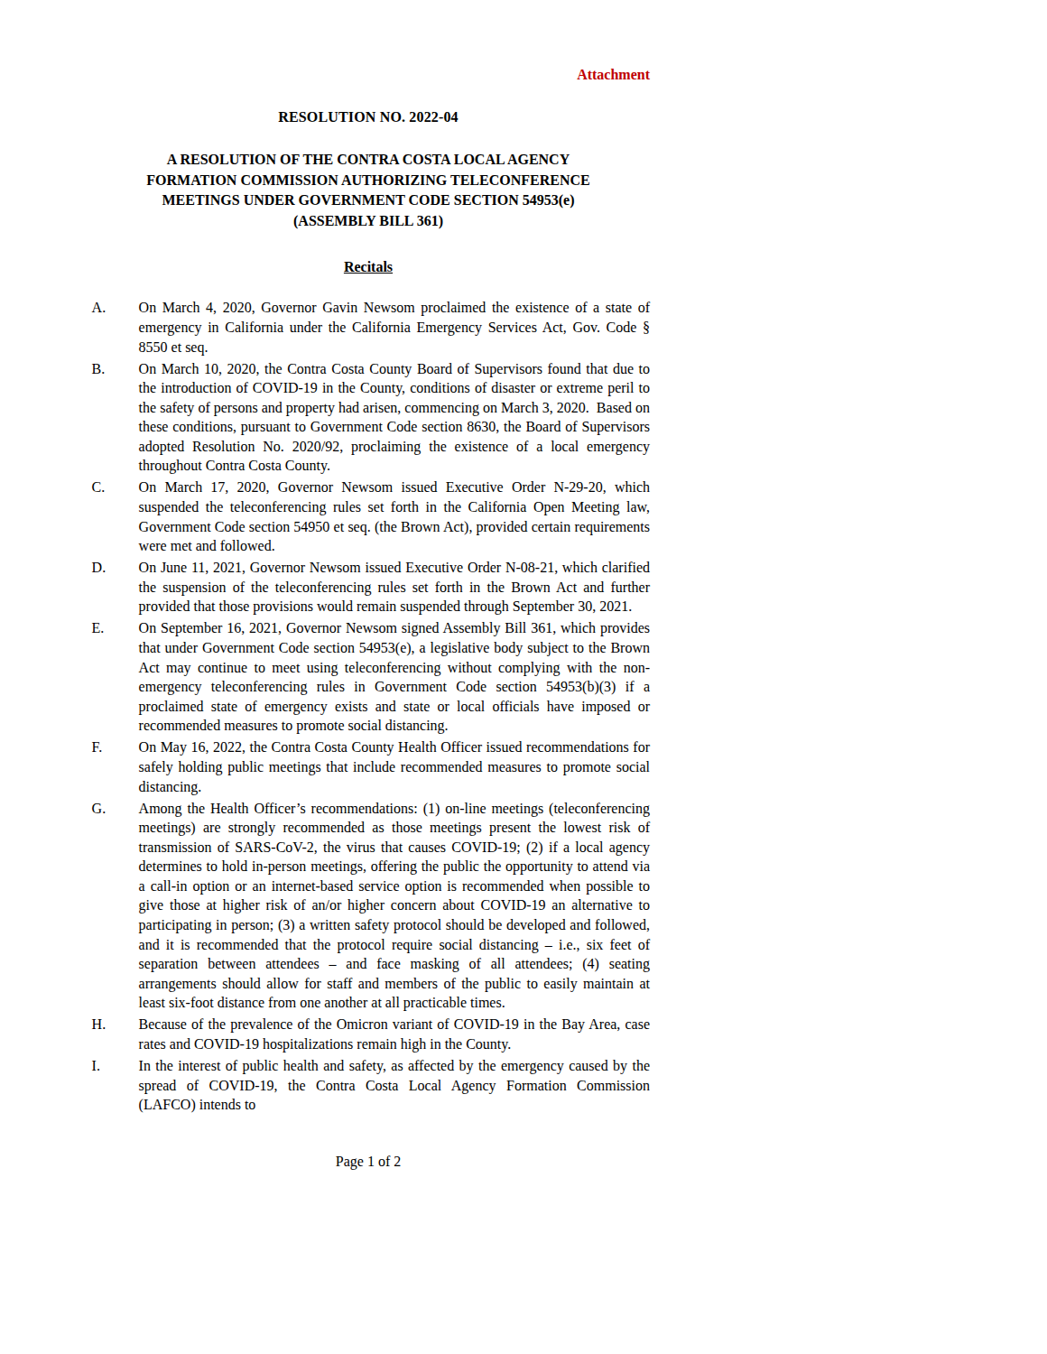Attachment
RESOLUTION NO. 2022-04
A RESOLUTION OF THE CONTRA COSTA LOCAL AGENCY FORMATION COMMISSION AUTHORIZING TELECONFERENCE MEETINGS UNDER GOVERNMENT CODE SECTION 54953(e) (ASSEMBLY BILL 361)
Recitals
A. On March 4, 2020, Governor Gavin Newsom proclaimed the existence of a state of emergency in California under the California Emergency Services Act, Gov. Code § 8550 et seq.
B. On March 10, 2020, the Contra Costa County Board of Supervisors found that due to the introduction of COVID-19 in the County, conditions of disaster or extreme peril to the safety of persons and property had arisen, commencing on March 3, 2020. Based on these conditions, pursuant to Government Code section 8630, the Board of Supervisors adopted Resolution No. 2020/92, proclaiming the existence of a local emergency throughout Contra Costa County.
C. On March 17, 2020, Governor Newsom issued Executive Order N-29-20, which suspended the teleconferencing rules set forth in the California Open Meeting law, Government Code section 54950 et seq. (the Brown Act), provided certain requirements were met and followed.
D. On June 11, 2021, Governor Newsom issued Executive Order N-08-21, which clarified the suspension of the teleconferencing rules set forth in the Brown Act and further provided that those provisions would remain suspended through September 30, 2021.
E. On September 16, 2021, Governor Newsom signed Assembly Bill 361, which provides that under Government Code section 54953(e), a legislative body subject to the Brown Act may continue to meet using teleconferencing without complying with the non-emergency teleconferencing rules in Government Code section 54953(b)(3) if a proclaimed state of emergency exists and state or local officials have imposed or recommended measures to promote social distancing.
F. On May 16, 2022, the Contra Costa County Health Officer issued recommendations for safely holding public meetings that include recommended measures to promote social distancing.
G. Among the Health Officer’s recommendations: (1) on-line meetings (teleconferencing meetings) are strongly recommended as those meetings present the lowest risk of transmission of SARS-CoV-2, the virus that causes COVID-19; (2) if a local agency determines to hold in-person meetings, offering the public the opportunity to attend via a call-in option or an internet-based service option is recommended when possible to give those at higher risk of an/or higher concern about COVID-19 an alternative to participating in person; (3) a written safety protocol should be developed and followed, and it is recommended that the protocol require social distancing – i.e., six feet of separation between attendees – and face masking of all attendees; (4) seating arrangements should allow for staff and members of the public to easily maintain at least six-foot distance from one another at all practicable times.
H. Because of the prevalence of the Omicron variant of COVID-19 in the Bay Area, case rates and COVID-19 hospitalizations remain high in the County.
I. In the interest of public health and safety, as affected by the emergency caused by the spread of COVID-19, the Contra Costa Local Agency Formation Commission (LAFCO) intends to
Page 1 of 2